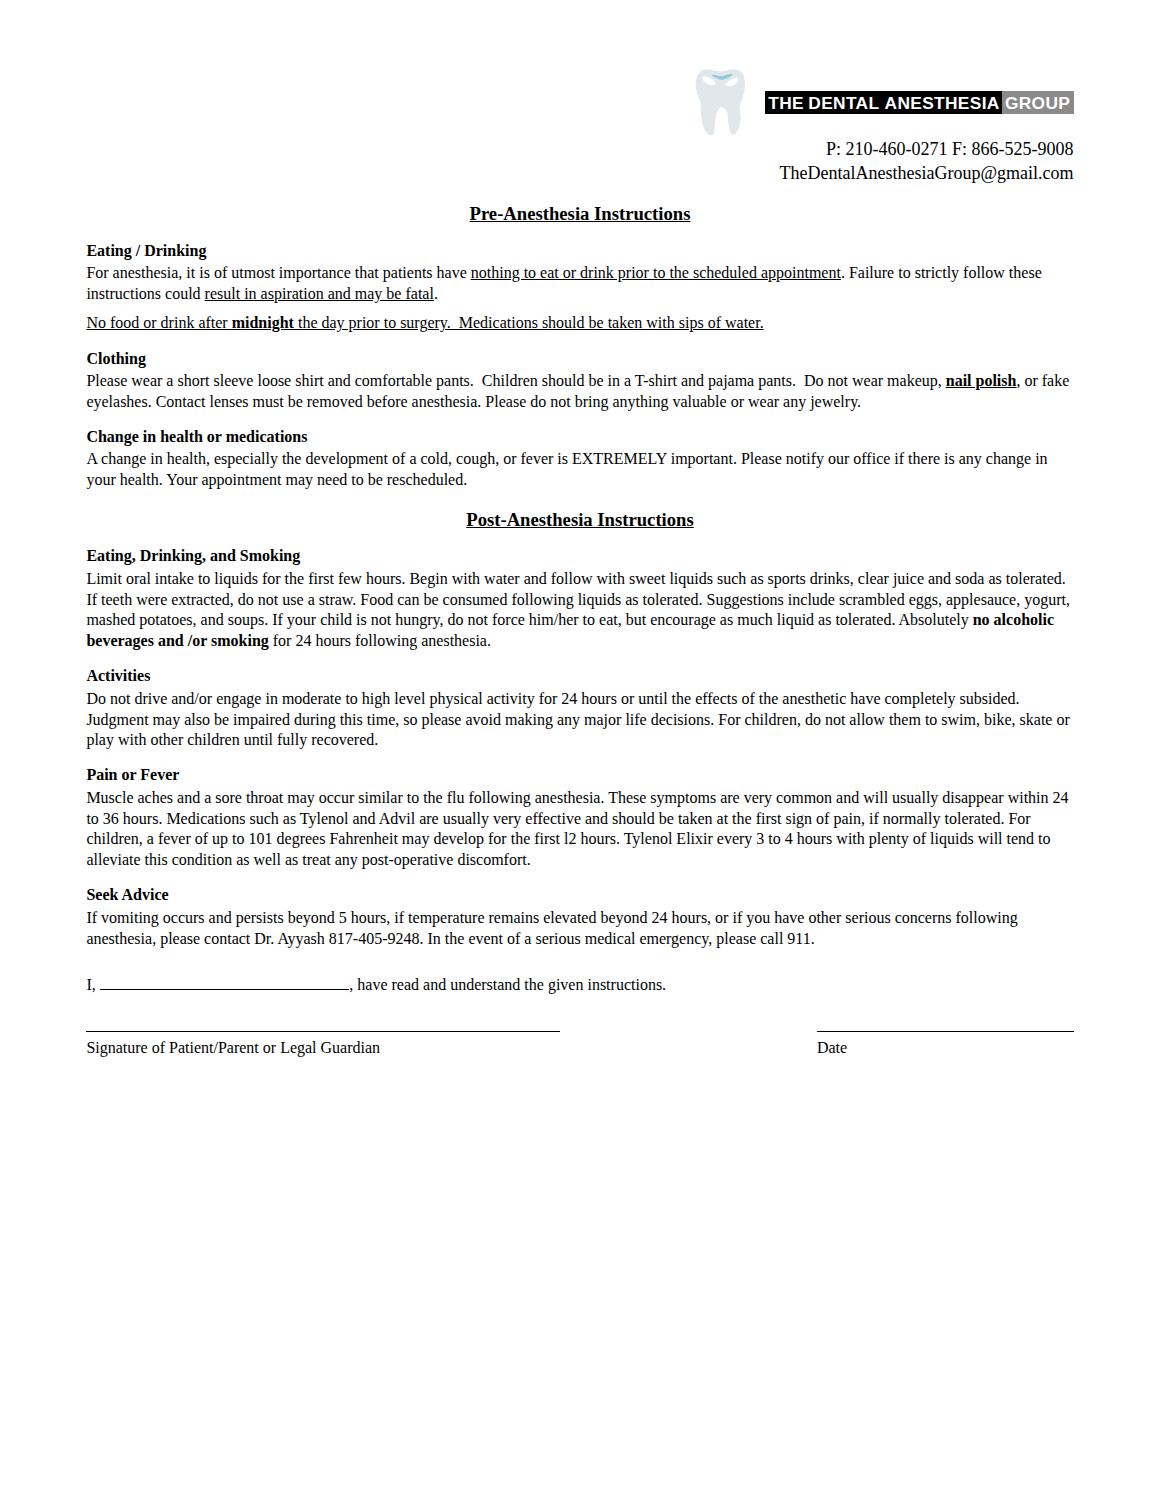🦷 THE DENTAL ANESTHESIA GROUP
P: 210-460-0271 F: 866-525-9008
TheDentalAnesthesiaGroup@gmail.com
Pre-Anesthesia Instructions
Eating / Drinking
For anesthesia, it is of utmost importance that patients have nothing to eat or drink prior to the scheduled appointment. Failure to strictly follow these instructions could result in aspiration and may be fatal.
No food or drink after midnight the day prior to surgery. Medications should be taken with sips of water.
Clothing
Please wear a short sleeve loose shirt and comfortable pants. Children should be in a T-shirt and pajama pants. Do not wear makeup, nail polish, or fake eyelashes. Contact lenses must be removed before anesthesia. Please do not bring anything valuable or wear any jewelry.
Change in health or medications
A change in health, especially the development of a cold, cough, or fever is EXTREMELY important. Please notify our office if there is any change in your health. Your appointment may need to be rescheduled.
Post-Anesthesia Instructions
Eating, Drinking, and Smoking
Limit oral intake to liquids for the first few hours. Begin with water and follow with sweet liquids such as sports drinks, clear juice and soda as tolerated. If teeth were extracted, do not use a straw. Food can be consumed following liquids as tolerated. Suggestions include scrambled eggs, applesauce, yogurt, mashed potatoes, and soups. If your child is not hungry, do not force him/her to eat, but encourage as much liquid as tolerated. Absolutely no alcoholic beverages and /or smoking for 24 hours following anesthesia.
Activities
Do not drive and/or engage in moderate to high level physical activity for 24 hours or until the effects of the anesthetic have completely subsided. Judgment may also be impaired during this time, so please avoid making any major life decisions. For children, do not allow them to swim, bike, skate or play with other children until fully recovered.
Pain or Fever
Muscle aches and a sore throat may occur similar to the flu following anesthesia. These symptoms are very common and will usually disappear within 24 to 36 hours. Medications such as Tylenol and Advil are usually very effective and should be taken at the first sign of pain, if normally tolerated. For children, a fever of up to 101 degrees Fahrenheit may develop for the first l2 hours. Tylenol Elixir every 3 to 4 hours with plenty of liquids will tend to alleviate this condition as well as treat any post-operative discomfort.
Seek Advice
If vomiting occurs and persists beyond 5 hours, if temperature remains elevated beyond 24 hours, or if you have other serious concerns following anesthesia, please contact Dr. Ayyash 817-405-9248. In the event of a serious medical emergency, please call 911.
I, , have read and understand the given instructions.
Signature of Patient/Parent or Legal Guardian Date